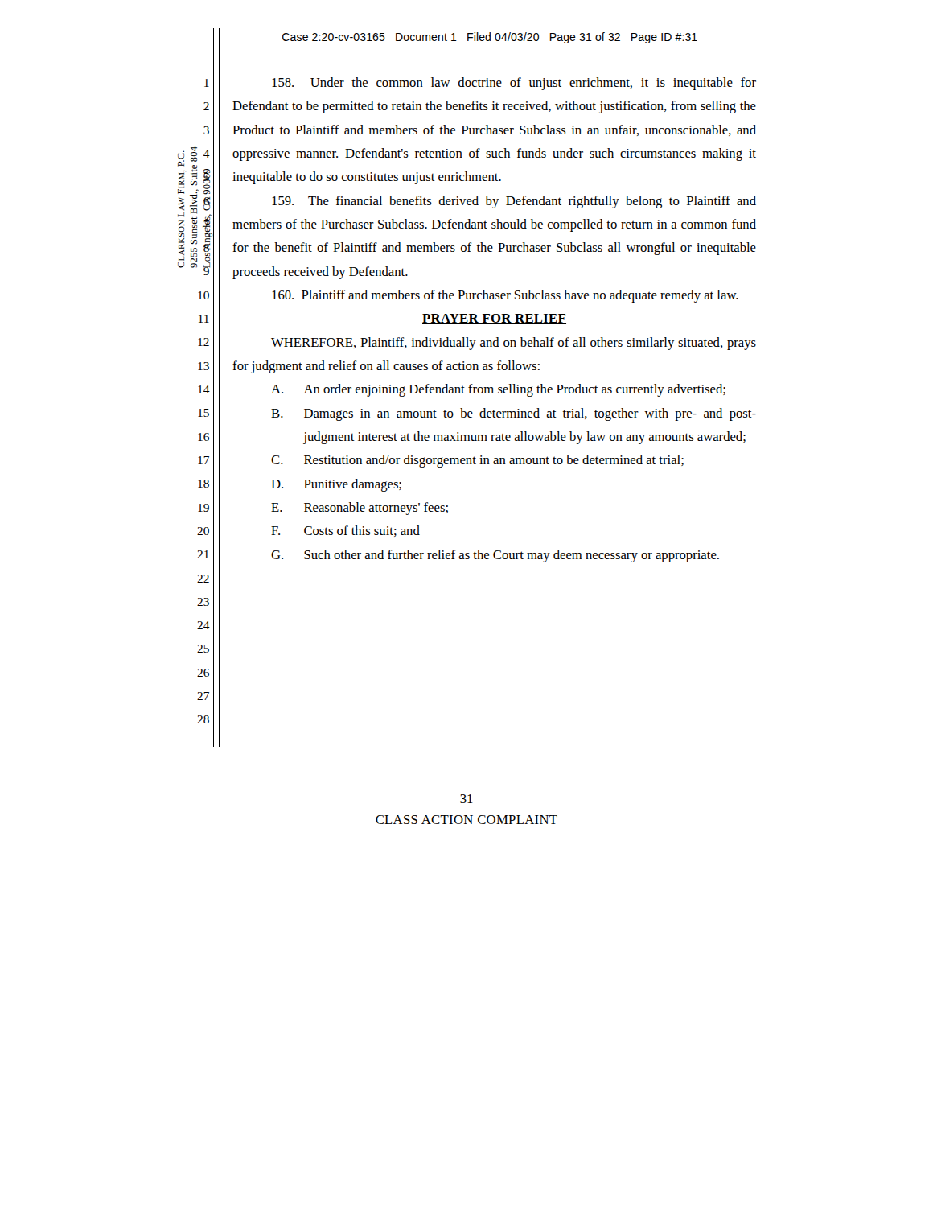Case 2:20-cv-03165 Document 1 Filed 04/03/20 Page 31 of 32 Page ID #:31
CLARKSON LAW FIRM, P.C.
9255 Sunset Blvd., Suite 804
Los Angeles, CA 90069
1
2
3
4
5
6
7
8
9
10
11
12
13
14
15
16
17
18
19
20
21
22
23
24
25
26
27
28
158. Under the common law doctrine of unjust enrichment, it is inequitable for Defendant to be permitted to retain the benefits it received, without justification, from selling the Product to Plaintiff and members of the Purchaser Subclass in an unfair, unconscionable, and oppressive manner. Defendant's retention of such funds under such circumstances making it inequitable to do so constitutes unjust enrichment.
159. The financial benefits derived by Defendant rightfully belong to Plaintiff and members of the Purchaser Subclass. Defendant should be compelled to return in a common fund for the benefit of Plaintiff and members of the Purchaser Subclass all wrongful or inequitable proceeds received by Defendant.
160. Plaintiff and members of the Purchaser Subclass have no adequate remedy at law.
PRAYER FOR RELIEF
WHEREFORE, Plaintiff, individually and on behalf of all others similarly situated, prays for judgment and relief on all causes of action as follows:
A. An order enjoining Defendant from selling the Product as currently advertised;
B. Damages in an amount to be determined at trial, together with pre- and post-judgment interest at the maximum rate allowable by law on any amounts awarded;
C. Restitution and/or disgorgement in an amount to be determined at trial;
D. Punitive damages;
E. Reasonable attorneys' fees;
F. Costs of this suit; and
G. Such other and further relief as the Court may deem necessary or appropriate.
31
CLASS ACTION COMPLAINT